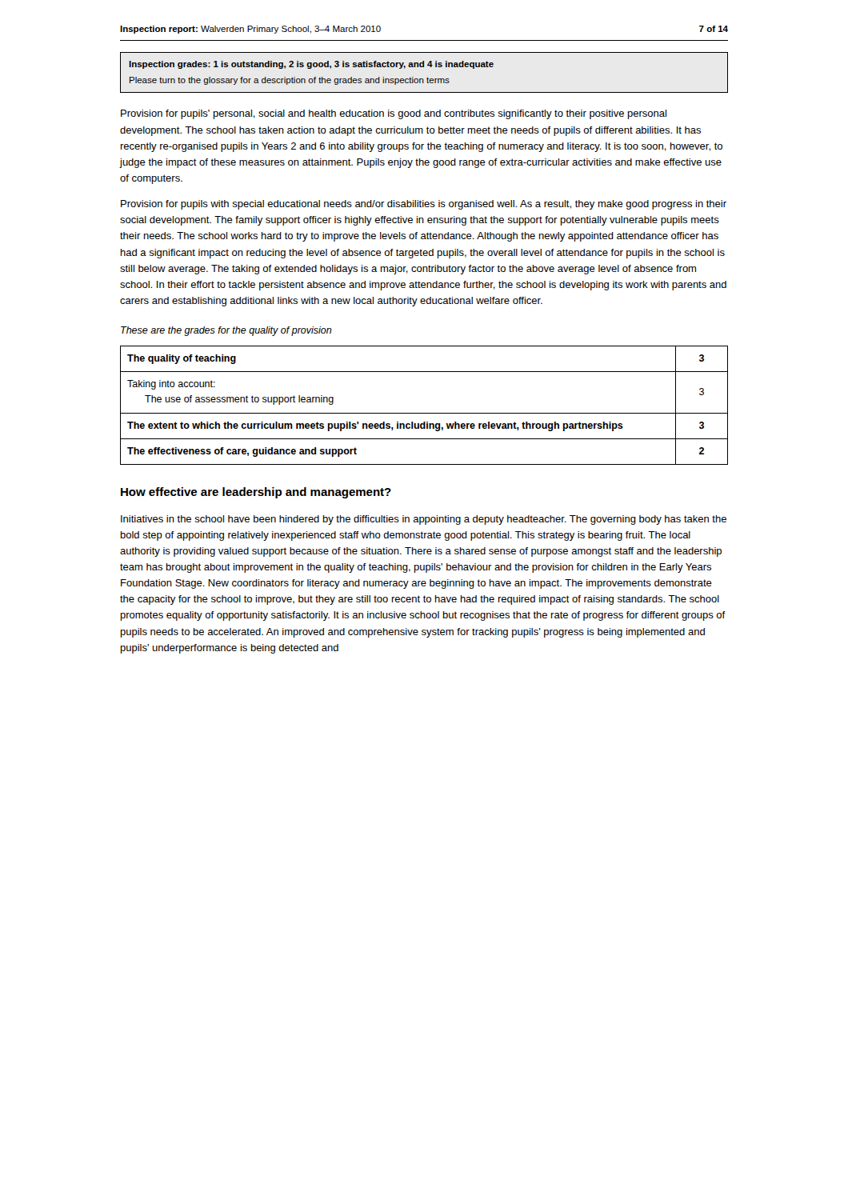Inspection report: Walverden Primary School, 3–4 March 2010
7 of 14
Inspection grades: 1 is outstanding, 2 is good, 3 is satisfactory, and 4 is inadequate
Please turn to the glossary for a description of the grades and inspection terms
Provision for pupils' personal, social and health education is good and contributes significantly to their positive personal development. The school has taken action to adapt the curriculum to better meet the needs of pupils of different abilities. It has recently re-organised pupils in Years 2 and 6 into ability groups for the teaching of numeracy and literacy. It is too soon, however, to judge the impact of these measures on attainment. Pupils enjoy the good range of extra-curricular activities and make effective use of computers.
Provision for pupils with special educational needs and/or disabilities is organised well. As a result, they make good progress in their social development. The family support officer is highly effective in ensuring that the support for potentially vulnerable pupils meets their needs. The school works hard to try to improve the levels of attendance. Although the newly appointed attendance officer has had a significant impact on reducing the level of absence of targeted pupils, the overall level of attendance for pupils in the school is still below average. The taking of extended holidays is a major, contributory factor to the above average level of absence from school. In their effort to tackle persistent absence and improve attendance further, the school is developing its work with parents and carers and establishing additional links with a new local authority educational welfare officer.
These are the grades for the quality of provision
| The quality of teaching | 3 |
| Taking into account: The use of assessment to support learning | 3 |
| The extent to which the curriculum meets pupils' needs, including, where relevant, through partnerships | 3 |
| The effectiveness of care, guidance and support | 2 |
How effective are leadership and management?
Initiatives in the school have been hindered by the difficulties in appointing a deputy headteacher. The governing body has taken the bold step of appointing relatively inexperienced staff who demonstrate good potential. This strategy is bearing fruit. The local authority is providing valued support because of the situation. There is a shared sense of purpose amongst staff and the leadership team has brought about improvement in the quality of teaching, pupils' behaviour and the provision for children in the Early Years Foundation Stage. New coordinators for literacy and numeracy are beginning to have an impact. The improvements demonstrate the capacity for the school to improve, but they are still too recent to have had the required impact of raising standards. The school promotes equality of opportunity satisfactorily. It is an inclusive school but recognises that the rate of progress for different groups of pupils needs to be accelerated. An improved and comprehensive system for tracking pupils' progress is being implemented and pupils' underperformance is being detected and